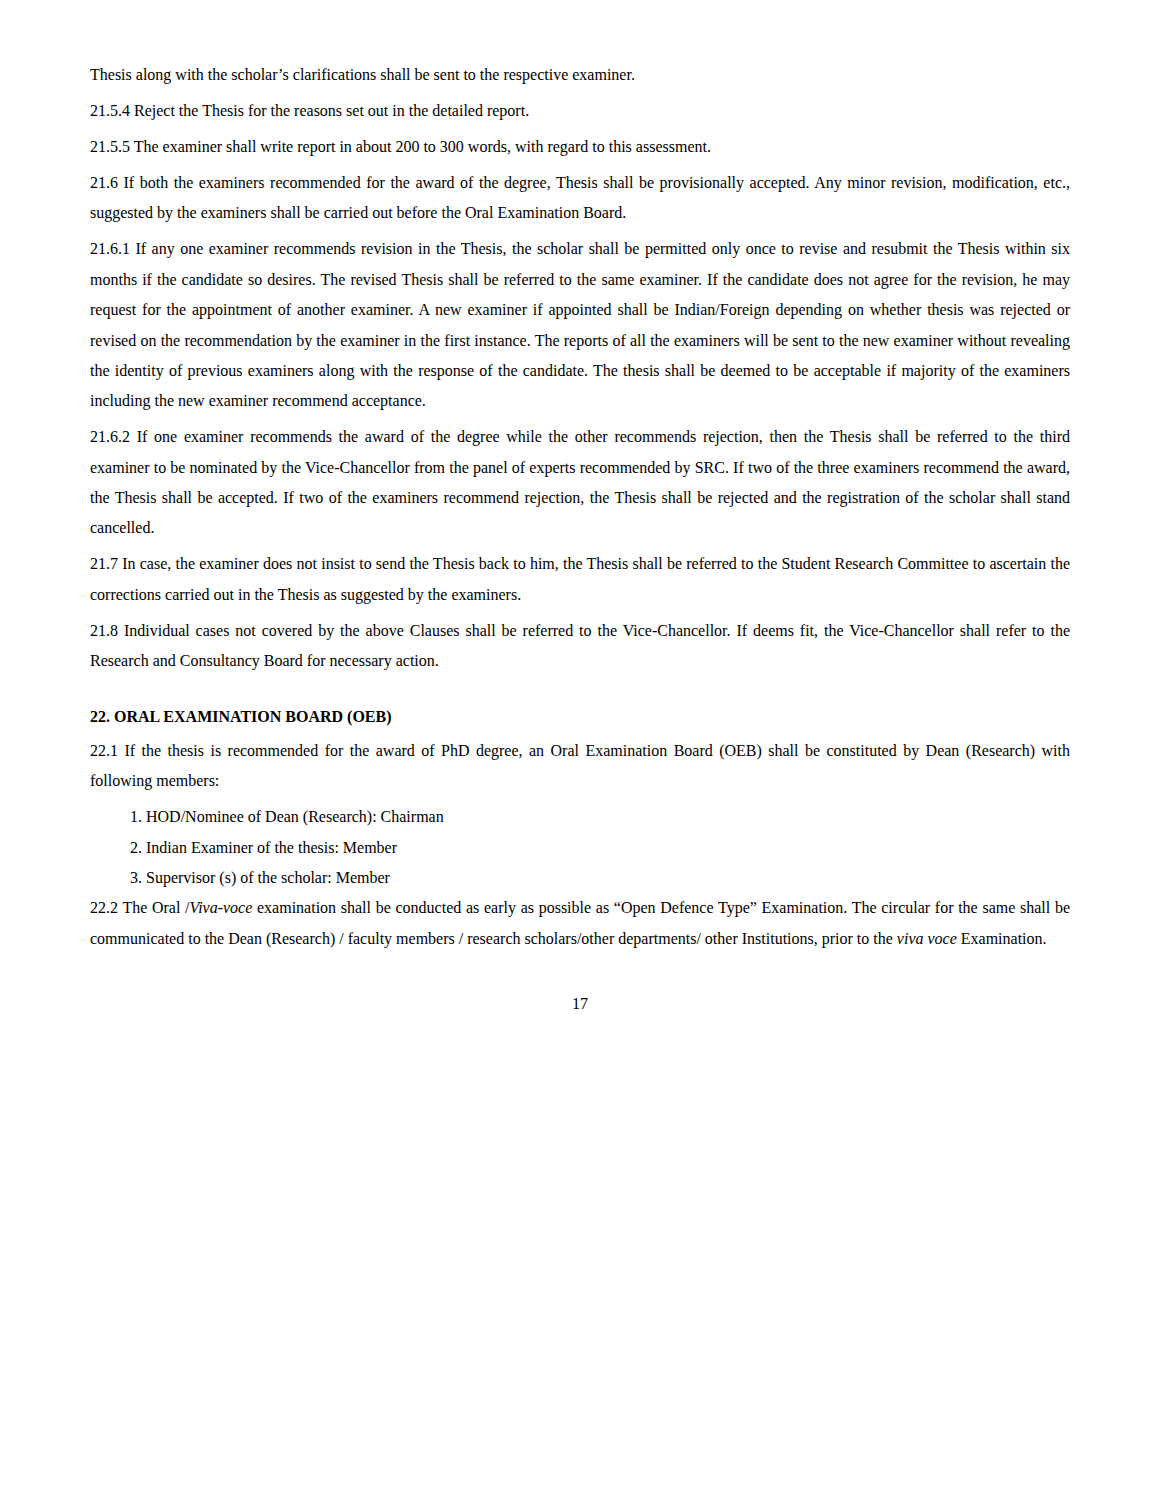Thesis along with the scholar’s clarifications shall be sent to the respective examiner.
21.5.4 Reject the Thesis for the reasons set out in the detailed report.
21.5.5 The examiner shall write report in about 200 to 300 words, with regard to this assessment.
21.6 If both the examiners recommended for the award of the degree, Thesis shall be provisionally accepted. Any minor revision, modification, etc., suggested by the examiners shall be carried out before the Oral Examination Board.
21.6.1 If any one examiner recommends revision in the Thesis, the scholar shall be permitted only once to revise and resubmit the Thesis within six months if the candidate so desires. The revised Thesis shall be referred to the same examiner. If the candidate does not agree for the revision, he may request for the appointment of another examiner. A new examiner if appointed shall be Indian/Foreign depending on whether thesis was rejected or revised on the recommendation by the examiner in the first instance. The reports of all the examiners will be sent to the new examiner without revealing the identity of previous examiners along with the response of the candidate. The thesis shall be deemed to be acceptable if majority of the examiners including the new examiner recommend acceptance.
21.6.2 If one examiner recommends the award of the degree while the other recommends rejection, then the Thesis shall be referred to the third examiner to be nominated by the Vice-Chancellor from the panel of experts recommended by SRC. If two of the three examiners recommend the award, the Thesis shall be accepted. If two of the examiners recommend rejection, the Thesis shall be rejected and the registration of the scholar shall stand cancelled.
21.7 In case, the examiner does not insist to send the Thesis back to him, the Thesis shall be referred to the Student Research Committee to ascertain the corrections carried out in the Thesis as suggested by the examiners.
21.8 Individual cases not covered by the above Clauses shall be referred to the Vice-Chancellor. If deems fit, the Vice-Chancellor shall refer to the Research and Consultancy Board for necessary action.
22. ORAL EXAMINATION BOARD (OEB)
22.1 If the thesis is recommended for the award of PhD degree, an Oral Examination Board (OEB) shall be constituted by Dean (Research) with following members:
1. HOD/Nominee of Dean (Research): Chairman
2. Indian Examiner of the thesis: Member
3. Supervisor (s) of the scholar: Member
22.2 The Oral /Viva-voce examination shall be conducted as early as possible as “Open Defence Type” Examination. The circular for the same shall be communicated to the Dean (Research) / faculty members / research scholars/other departments/ other Institutions, prior to the viva voce Examination.
17